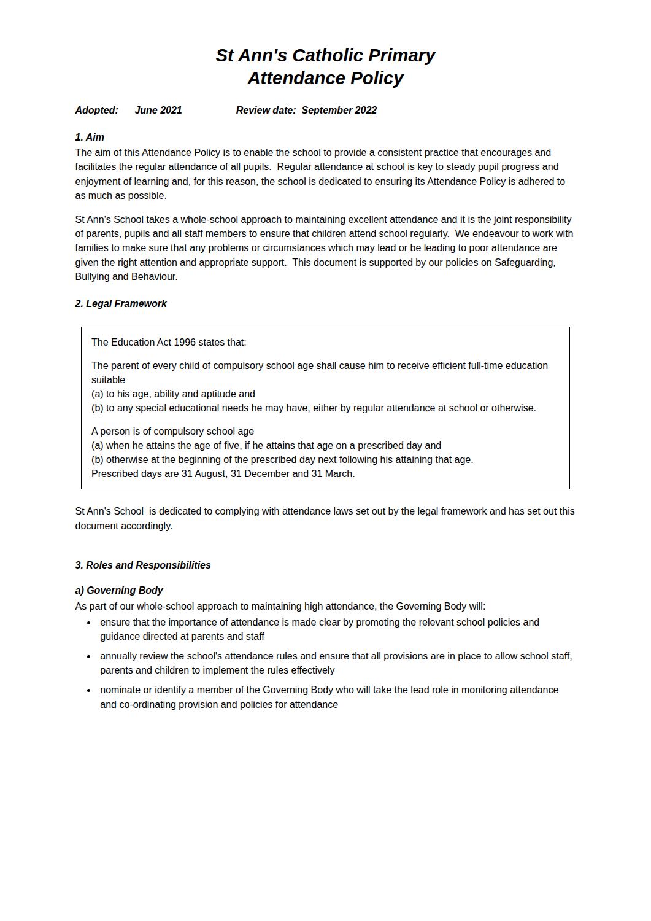St Ann's Catholic PrimaryAttendance Policy
Adopted: June 2021Review date: September 2022
1. Aim
The aim of this Attendance Policy is to enable the school to provide a consistent practice that encourages and facilitates the regular attendance of all pupils. Regular attendance at school is key to steady pupil progress and enjoyment of learning and, for this reason, the school is dedicated to ensuring its Attendance Policy is adhered to as much as possible.
St Ann's School takes a whole-school approach to maintaining excellent attendance and it is the joint responsibility of parents, pupils and all staff members to ensure that children attend school regularly. We endeavour to work with families to make sure that any problems or circumstances which may lead or be leading to poor attendance are given the right attention and appropriate support. This document is supported by our policies on Safeguarding, Bullying and Behaviour.
2. Legal Framework
The Education Act 1996 states that:
The parent of every child of compulsory school age shall cause him to receive efficient full-time education suitable
(a) to his age, ability and aptitude and
(b) to any special educational needs he may have, either by regular attendance at school or otherwise.
A person is of compulsory school age
(a) when he attains the age of five, if he attains that age on a prescribed day and
(b) otherwise at the beginning of the prescribed day next following his attaining that age.
Prescribed days are 31 August, 31 December and 31 March.
St Ann's School is dedicated to complying with attendance laws set out by the legal framework and has set out this document accordingly.
3. Roles and Responsibilities
a) Governing Body
As part of our whole-school approach to maintaining high attendance, the Governing Body will:
ensure that the importance of attendance is made clear by promoting the relevant school policies and guidance directed at parents and staff
annually review the school's attendance rules and ensure that all provisions are in place to allow school staff, parents and children to implement the rules effectively
nominate or identify a member of the Governing Body who will take the lead role in monitoring attendance and co-ordinating provision and policies for attendance